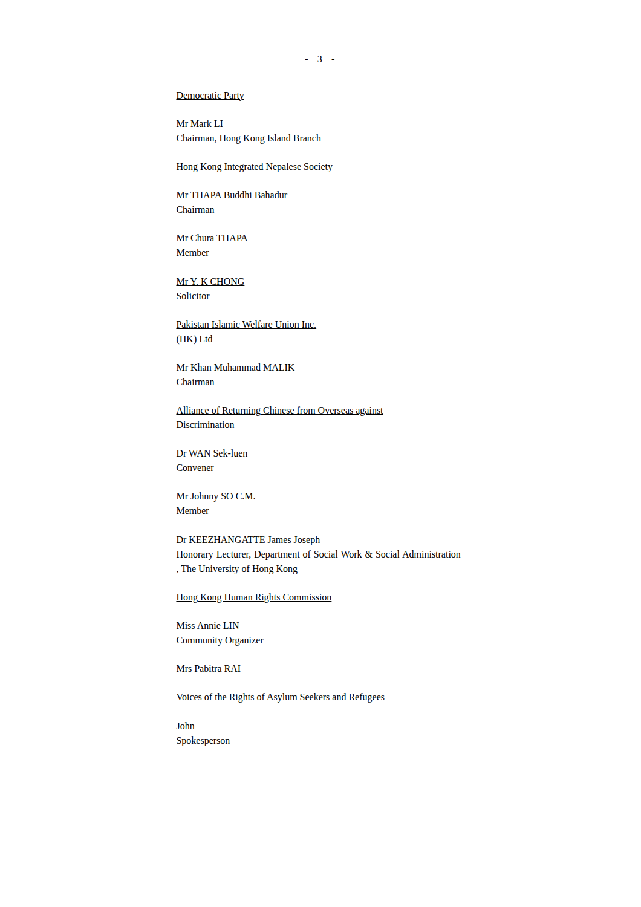- 3 -
Democratic Party
Mr Mark LI
Chairman, Hong Kong Island Branch
Hong Kong Integrated Nepalese Society
Mr THAPA Buddhi Bahadur
Chairman
Mr Chura THAPA
Member
Mr Y. K CHONG
Solicitor
Pakistan Islamic Welfare Union Inc.
(HK) Ltd
Mr Khan Muhammad MALIK
Chairman
Alliance of Returning Chinese from Overseas against
Discrimination
Dr WAN Sek-luen
Convener
Mr Johnny SO C.M.
Member
Dr KEEZHANGATTE James Joseph
Honorary Lecturer, Department of Social Work & Social Administration , The University of Hong Kong
Hong Kong Human Rights Commission
Miss Annie LIN
Community Organizer
Mrs Pabitra RAI
Voices of the Rights of Asylum Seekers and Refugees
John
Spokesperson